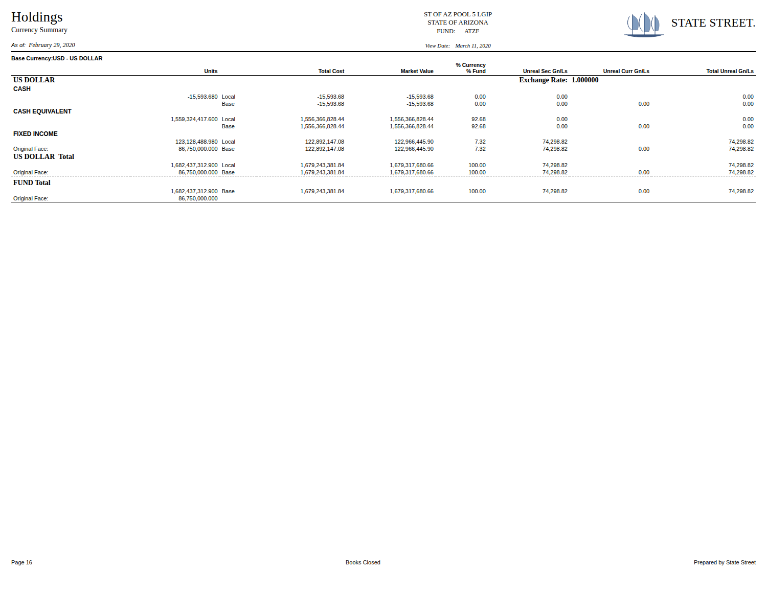Holdings
Currency Summary
As of: February 29, 2020
ST OF AZ POOL 5 LGIP
STATE OF ARIZONA
FUND: ATZF
View Date: March 11, 2020
STATE STREET.
Base Currency:USD - US DOLLAR
| | | | | | % Currency | | | |
| --- | --- | --- | --- | --- | --- | --- | --- | --- |
| | Units | | Total Cost | Market Value | % Fund | Unreal Sec Gn/Ls | Unreal Curr Gn/Ls | Total Unreal Gn/Ls |
| US DOLLAR | | | | | | Exchange Rate: | 1.000000 | |
| CASH | | | | | | | | |
| | -15,593.680 | Local | -15,593.68 | -15,593.68 | 0.00 | 0.00 | | 0.00 |
| | | Base | -15,593.68 | -15,593.68 | 0.00 | 0.00 | 0.00 | 0.00 |
| CASH EQUIVALENT | | | | | | | | |
| | 1,559,324,417.600 | Local | 1,556,366,828.44 | 1,556,366,828.44 | 92.68 | 0.00 | | 0.00 |
| | | Base | 1,556,366,828.44 | 1,556,366,828.44 | 92.68 | 0.00 | 0.00 | 0.00 |
| FIXED INCOME | | | | | | | | |
| | 123,128,488.980 | Local | 122,892,147.08 | 122,966,445.90 | 7.32 | 74,298.82 | | 74,298.82 |
| Original Face: | 86,750,000.000 | Base | 122,892,147.08 | 122,966,445.90 | 7.32 | 74,298.82 | 0.00 | 74,298.82 |
| US DOLLAR Total | | | | | | | | |
| | 1,682,437,312.900 | Local | 1,679,243,381.84 | 1,679,317,680.66 | 100.00 | 74,298.82 | | 74,298.82 |
| Original Face: | 86,750,000.000 | Base | 1,679,243,381.84 | 1,679,317,680.66 | 100.00 | 74,298.82 | 0.00 | 74,298.82 |
| FUND Total | | | | | | | | |
| | 1,682,437,312.900 | Base | 1,679,243,381.84 | 1,679,317,680.66 | 100.00 | 74,298.82 | 0.00 | 74,298.82 |
| Original Face: | 86,750,000.000 | | | | | | | |
Page 16
Books Closed
Prepared by State Street